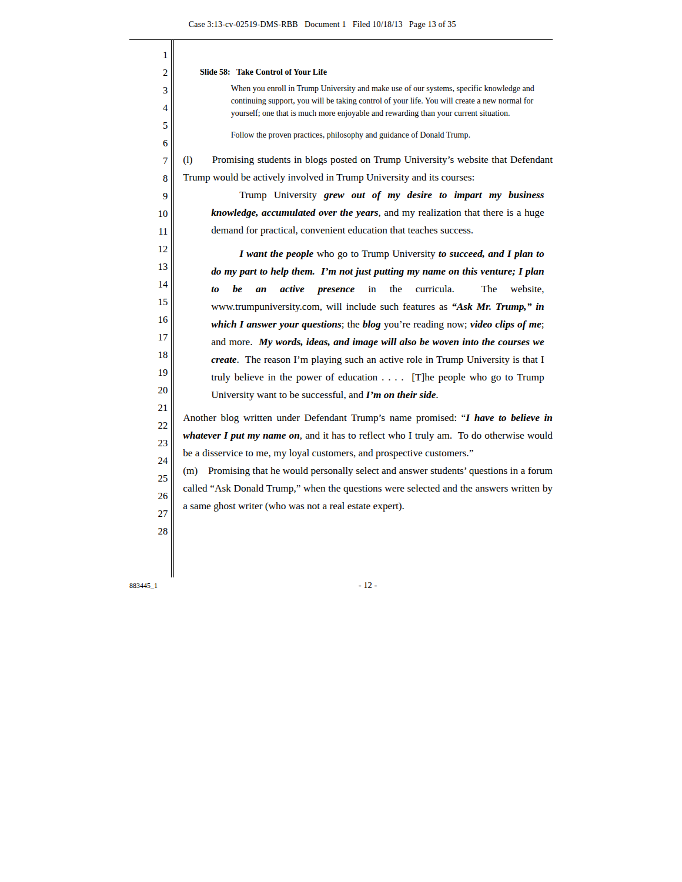Case 3:13-cv-02519-DMS-RBB Document 1 Filed 10/18/13 Page 13 of 35
1
2
3
4
5
6
7
8
9
10
11
12
13
14
15
16
17
18
19
20
21
22
23
24
25
26
27
28
Slide 58: Take Control of Your Life
When you enroll in Trump University and make use of our systems, specific knowledge and continuing support, you will be taking control of your life. You will create a new normal for yourself; one that is much more enjoyable and rewarding than your current situation.
Follow the proven practices, philosophy and guidance of Donald Trump.
(l) Promising students in blogs posted on Trump University’s website that Defendant Trump would be actively involved in Trump University and its courses:
Trump University grew out of my desire to impart my business knowledge, accumulated over the years, and my realization that there is a huge demand for practical, convenient education that teaches success.
I want the people who go to Trump University to succeed, and I plan to do my part to help them. I’m not just putting my name on this venture; I plan to be an active presence in the curricula. The website, www.trumpuniversity.com, will include such features as “Ask Mr. Trump,” in which I answer your questions; the blog you’re reading now; video clips of me; and more. My words, ideas, and image will also be woven into the courses we create. The reason I’m playing such an active role in Trump University is that I truly believe in the power of education . . . . [T]he people who go to Trump University want to be successful, and I’m on their side.
Another blog written under Defendant Trump’s name promised: “I have to believe in whatever I put my name on, and it has to reflect who I truly am. To do otherwise would be a disservice to me, my loyal customers, and prospective customers.”
(m) Promising that he would personally select and answer students’ questions in a forum called “Ask Donald Trump,” when the questions were selected and the answers written by a same ghost writer (who was not a real estate expert).
883445_1
- 12 -